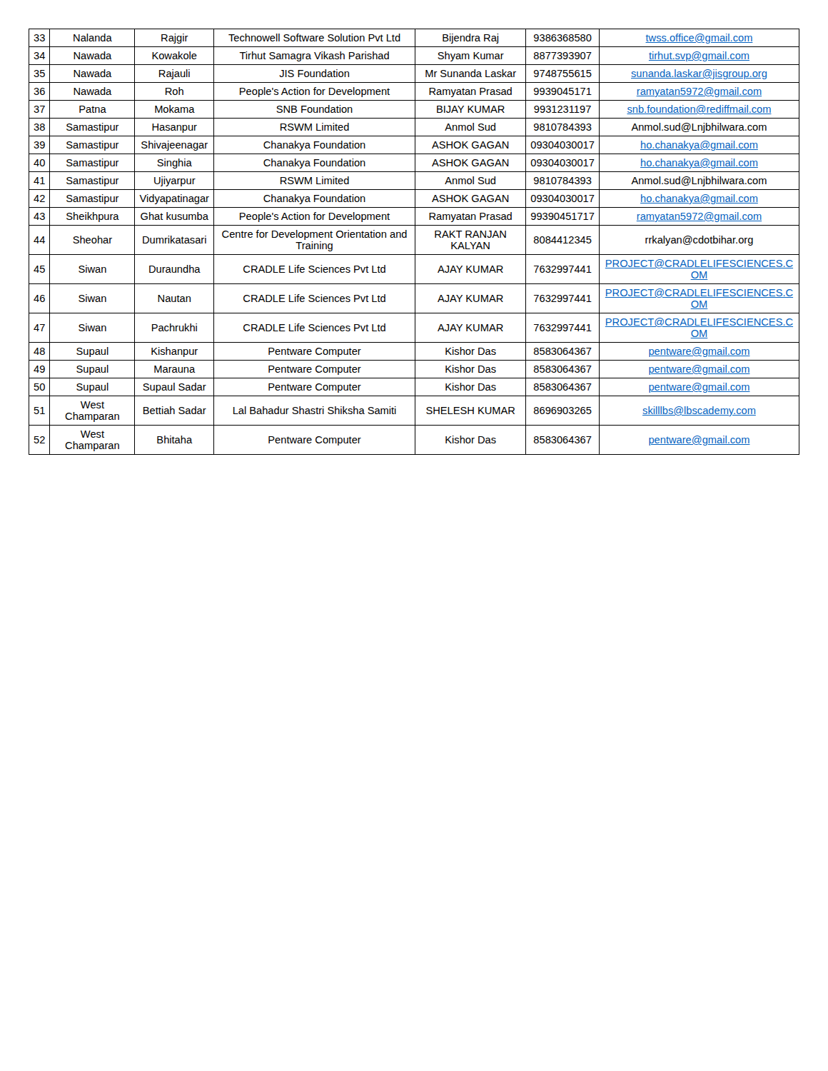| 33 | Nalanda | Rajgir | Technowell Software Solution Pvt Ltd | Bijendra Raj | 9386368580 | twss.office@gmail.com |
| 34 | Nawada | Kowakole | Tirhut Samagra Vikash Parishad | Shyam Kumar | 8877393907 | tirhut.svp@gmail.com |
| 35 | Nawada | Rajauli | JIS Foundation | Mr Sunanda Laskar | 9748755615 | sunanda.laskar@jisgroup.org |
| 36 | Nawada | Roh | People's Action for Development | Ramyatan Prasad | 9939045171 | ramyatan5972@gmail.com |
| 37 | Patna | Mokama | SNB Foundation | BIJAY KUMAR | 9931231197 | snb.foundation@rediffmail.com |
| 38 | Samastipur | Hasanpur | RSWM Limited | Anmol Sud | 9810784393 | Anmol.sud@Lnjbhilwara.com |
| 39 | Samastipur | Shivajeenagar | Chanakya Foundation | ASHOK GAGAN | 09304030017 | ho.chanakya@gmail.com |
| 40 | Samastipur | Singhia | Chanakya Foundation | ASHOK GAGAN | 09304030017 | ho.chanakya@gmail.com |
| 41 | Samastipur | Ujiyarpur | RSWM Limited | Anmol Sud | 9810784393 | Anmol.sud@Lnjbhilwara.com |
| 42 | Samastipur | Vidyapatinagar | Chanakya Foundation | ASHOK GAGAN | 09304030017 | ho.chanakya@gmail.com |
| 43 | Sheikhpura | Ghat kusumba | People's Action for Development | Ramyatan Prasad | 99390451717 | ramyatan5972@gmail.com |
| 44 | Sheohar | Dumrikatasari | Centre for Development Orientation and Training | RAKT RANJAN KALYAN | 8084412345 | rrkalyan@cdotbihar.org |
| 45 | Siwan | Duraundha | CRADLE Life Sciences Pvt Ltd | AJAY KUMAR | 7632997441 | PROJECT@CRADLELIFESCIENCES.COM |
| 46 | Siwan | Nautan | CRADLE Life Sciences Pvt Ltd | AJAY KUMAR | 7632997441 | PROJECT@CRADLELIFESCIENCES.COM |
| 47 | Siwan | Pachrukhi | CRADLE Life Sciences Pvt Ltd | AJAY KUMAR | 7632997441 | PROJECT@CRADLELIFESCIENCES.COM |
| 48 | Supaul | Kishanpur | Pentware Computer | Kishor Das | 8583064367 | pentware@gmail.com |
| 49 | Supaul | Marauna | Pentware Computer | Kishor Das | 8583064367 | pentware@gmail.com |
| 50 | Supaul | Supaul Sadar | Pentware Computer | Kishor Das | 8583064367 | pentware@gmail.com |
| 51 | West Champaran | Bettiah Sadar | Lal Bahadur Shastri Shiksha Samiti | SHELESH KUMAR | 8696903265 | skilllbs@lbscademy.com |
| 52 | West Champaran | Bhitaha | Pentware Computer | Kishor Das | 8583064367 | pentware@gmail.com |